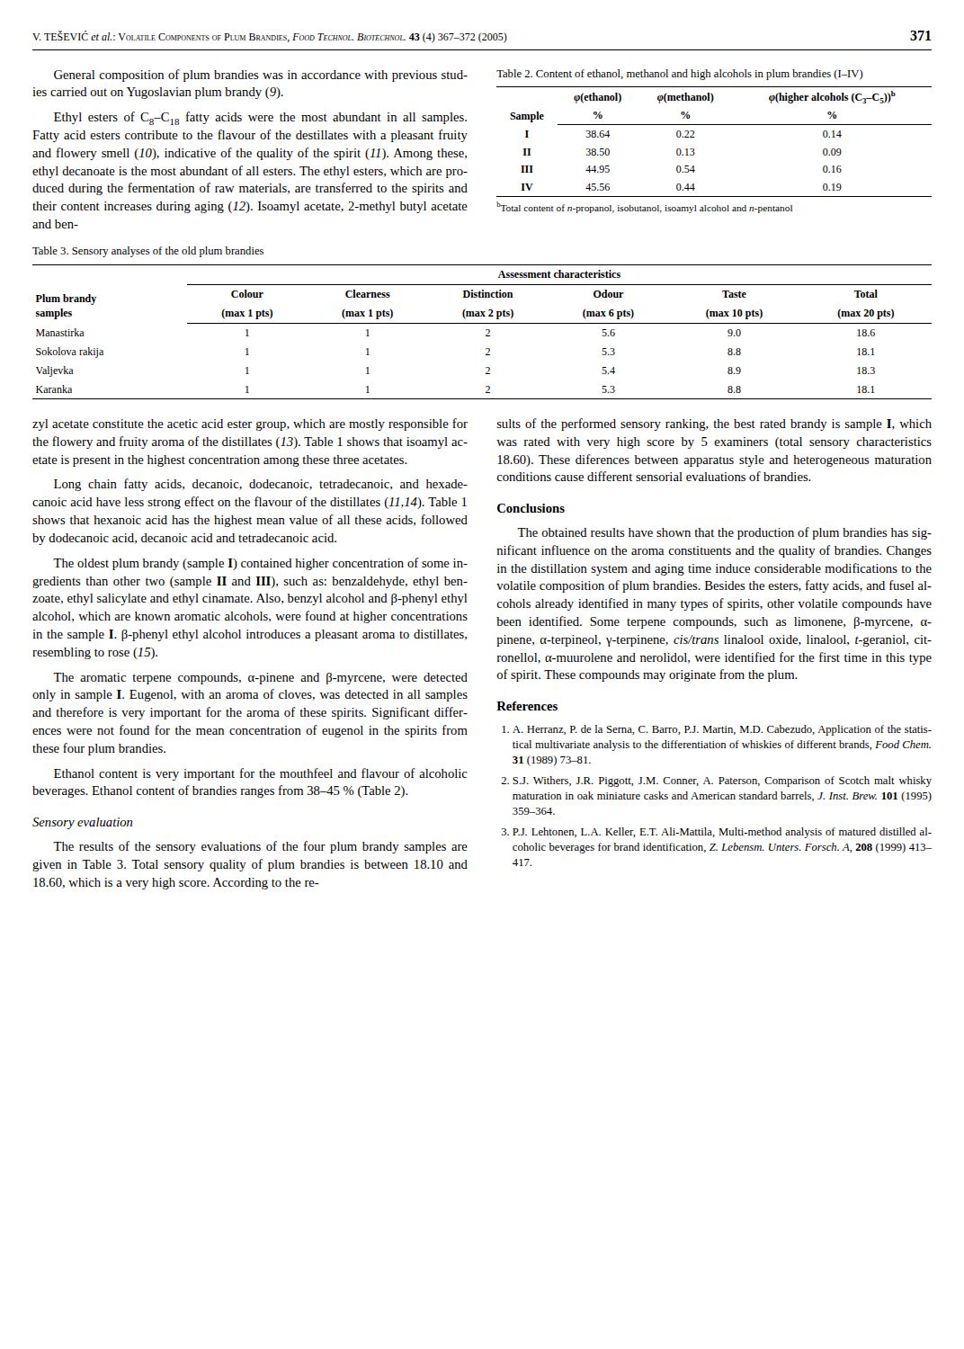V. TEŠEVIĆ et al.: Volatile Components of Plum Brandies, Food Technol. Biotechnol. 43 (4) 367–372 (2005)
371
General composition of plum brandies was in accordance with previous studies carried out on Yugoslavian plum brandy (9).
Ethyl esters of C8–C18 fatty acids were the most abundant in all samples. Fatty acid esters contribute to the flavour of the destillates with a pleasant fruity and flowery smell (10), indicative of the quality of the spirit (11). Among these, ethyl decanoate is the most abundant of all esters. The ethyl esters, which are produced during the fermentation of raw materials, are transferred to the spirits and their content increases during aging (12). Isoamyl acetate, 2-methyl butyl acetate and ben-
Table 2. Content of ethanol, methanol and high alcohols in plum brandies (I–IV)
| Sample | φ (ethanol) | φ (methanol) | φ (higher alcohols (C 3 –C 5 )) b |
| --- | --- | --- | --- |
| % | % | % |
| I | 38.64 | 0.22 | 0.14 |
| II | 38.50 | 0.13 | 0.09 |
| III | 44.95 | 0.54 | 0.16 |
| IV | 45.56 | 0.44 | 0.19 |
bTotal content of n-propanol, isobutanol, isoamyl alcohol and n-pentanol
Table 3. Sensory analyses of the old plum brandies
| Plum brandy samples | Assessment characteristics |
| --- | --- |
| Colour | Clearness | Distinction | Odour | Taste | Total |
| (max 1 pts) | (max 1 pts) | (max 2 pts) | (max 6 pts) | (max 10 pts) | (max 20 pts) |
| Manastirka | 1 | 1 | 2 | 5.6 | 9.0 | 18.6 |
| Sokolova rakija | 1 | 1 | 2 | 5.3 | 8.8 | 18.1 |
| Valjevka | 1 | 1 | 2 | 5.4 | 8.9 | 18.3 |
| Karanka | 1 | 1 | 2 | 5.3 | 8.8 | 18.1 |
zyl acetate constitute the acetic acid ester group, which are mostly responsible for the flowery and fruity aroma of the distillates (13). Table 1 shows that isoamyl acetate is present in the highest concentration among these three acetates.
Long chain fatty acids, decanoic, dodecanoic, tetradecanoic, and hexadecanoic acid have less strong effect on the flavour of the distillates (11,14). Table 1 shows that hexanoic acid has the highest mean value of all these acids, followed by dodecanoic acid, decanoic acid and tetradecanoic acid.
The oldest plum brandy (sample I) contained higher concentration of some ingredients than other two (sample II and III), such as: benzaldehyde, ethyl benzoate, ethyl salicylate and ethyl cinamate. Also, benzyl alcohol and β-phenyl ethyl alcohol, which are known aromatic alcohols, were found at higher concentrations in the sample I. β-phenyl ethyl alcohol introduces a pleasant aroma to distillates, resembling to rose (15).
The aromatic terpene compounds, α-pinene and β-myrcene, were detected only in sample I. Eugenol, with an aroma of cloves, was detected in all samples and therefore is very important for the aroma of these spirits. Significant differences were not found for the mean concentration of eugenol in the spirits from these four plum brandies.
Ethanol content is very important for the mouthfeel and flavour of alcoholic beverages. Ethanol content of brandies ranges from 38–45 % (Table 2).
Sensory evaluation
The results of the sensory evaluations of the four plum brandy samples are given in Table 3. Total sensory quality of plum brandies is between 18.10 and 18.60, which is a very high score. According to the re-
sults of the performed sensory ranking, the best rated brandy is sample I, which was rated with very high score by 5 examiners (total sensory characteristics 18.60). These diferences between apparatus style and heterogeneous maturation conditions cause different sensorial evaluations of brandies.
Conclusions
The obtained results have shown that the production of plum brandies has significant influence on the aroma constituents and the quality of brandies. Changes in the distillation system and aging time induce considerable modifications to the volatile composition of plum brandies. Besides the esters, fatty acids, and fusel alcohols already identified in many types of spirits, other volatile compounds have been identified. Some terpene compounds, such as limonene, β-myrcene, α-pinene, α-terpineol, γ-terpinene, cis/trans linalool oxide, linalool, t-geraniol, citronellol, α-muurolene and nerolidol, were identified for the first time in this type of spirit. These compounds may originate from the plum.
References
A. Herranz, P. de la Serna, C. Barro, P.J. Martin, M.D. Cabezudo, Application of the statistical multivariate analysis to the differentiation of whiskies of different brands, Food Chem. 31 (1989) 73–81.
S.J. Withers, J.R. Piggott, J.M. Conner, A. Paterson, Comparison of Scotch malt whisky maturation in oak miniature casks and American standard barrels, J. Inst. Brew. 101 (1995) 359–364.
P.J. Lehtonen, L.A. Keller, E.T. Ali-Mattila, Multi-method analysis of matured distilled alcoholic beverages for brand identification, Z. Lebensm. Unters. Forsch. A, 208 (1999) 413–417.